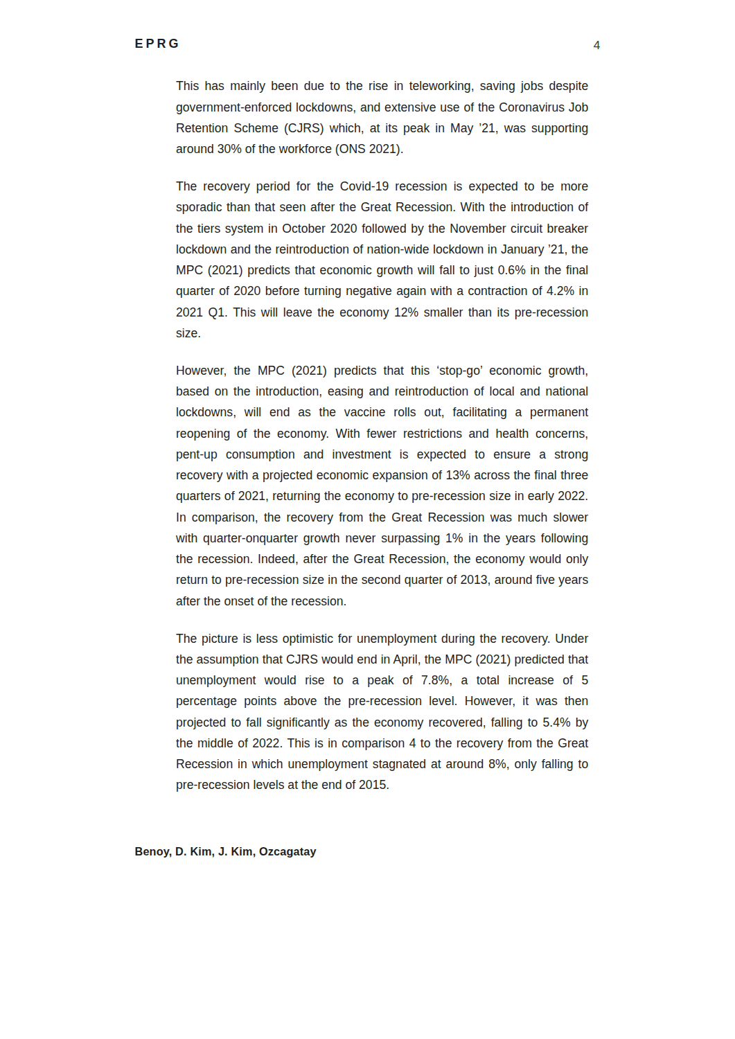EPRG
4
This has mainly been due to the rise in teleworking, saving jobs despite government-enforced lockdowns, and extensive use of the Coronavirus Job Retention Scheme (CJRS) which, at its peak in May ’21, was supporting around 30% of the workforce (ONS 2021).
The recovery period for the Covid-19 recession is expected to be more sporadic than that seen after the Great Recession. With the introduction of the tiers system in October 2020 followed by the November circuit breaker lockdown and the reintroduction of nation-wide lockdown in January ’21, the MPC (2021) predicts that economic growth will fall to just 0.6% in the final quarter of 2020 before turning negative again with a contraction of 4.2% in 2021 Q1. This will leave the economy 12% smaller than its pre-recession size.
However, the MPC (2021) predicts that this ‘stop-go’ economic growth, based on the introduction, easing and reintroduction of local and national lockdowns, will end as the vaccine rolls out, facilitating a permanent reopening of the economy. With fewer restrictions and health concerns, pent-up consumption and investment is expected to ensure a strong recovery with a projected economic expansion of 13% across the final three quarters of 2021, returning the economy to pre-recession size in early 2022. In comparison, the recovery from the Great Recession was much slower with quarter-onquarter growth never surpassing 1% in the years following the recession. Indeed, after the Great Recession, the economy would only return to pre-recession size in the second quarter of 2013, around five years after the onset of the recession.
The picture is less optimistic for unemployment during the recovery. Under the assumption that CJRS would end in April, the MPC (2021) predicted that unemployment would rise to a peak of 7.8%, a total increase of 5 percentage points above the pre-recession level. However, it was then projected to fall significantly as the economy recovered, falling to 5.4% by the middle of 2022. This is in comparison 4 to the recovery from the Great Recession in which unemployment stagnated at around 8%, only falling to pre-recession levels at the end of 2015.
Benoy, D. Kim, J. Kim, Ozcagatay